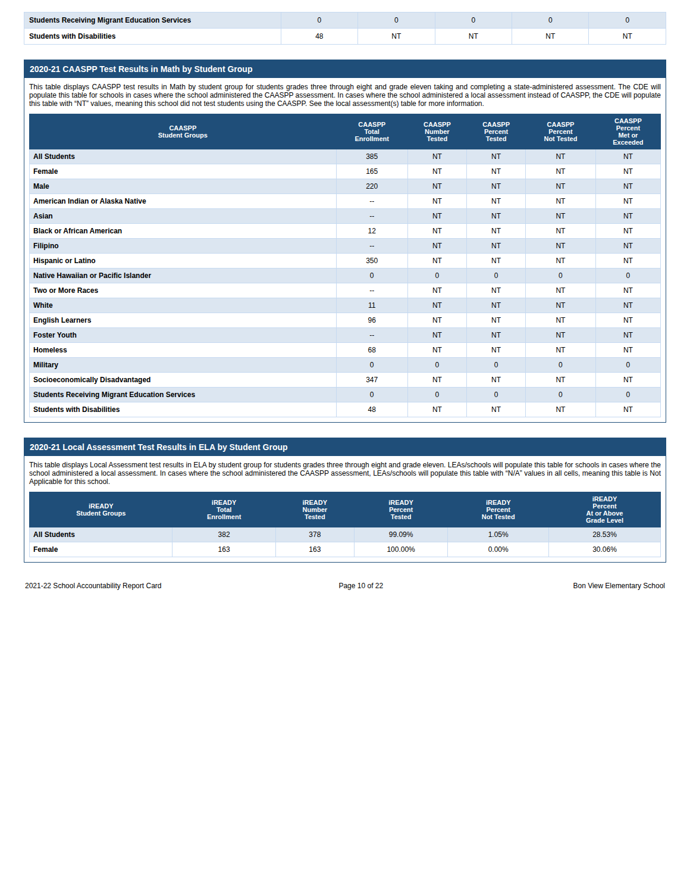| Students Receiving Migrant Education Services | 0 | 0 | 0 | 0 | 0 |
| Students with Disabilities | 48 | NT | NT | NT | NT |
2020-21 CAASPP Test Results in Math by Student Group
This table displays CAASPP test results in Math by student group for students grades three through eight and grade eleven taking and completing a state-administered assessment. The CDE will populate this table for schools in cases where the school administered the CAASPP assessment. In cases where the school administered a local assessment instead of CAASPP, the CDE will populate this table with “NT” values, meaning this school did not test students using the CAASPP. See the local assessment(s) table for more information.
| CAASPP Student Groups | CAASPP Total Enrollment | CAASPP Number Tested | CAASPP Percent Tested | CAASPP Percent Not Tested | CAASPP Percent Met or Exceeded |
| --- | --- | --- | --- | --- | --- |
| All Students | 385 | NT | NT | NT | NT |
| Female | 165 | NT | NT | NT | NT |
| Male | 220 | NT | NT | NT | NT |
| American Indian or Alaska Native | -- | NT | NT | NT | NT |
| Asian | -- | NT | NT | NT | NT |
| Black or African American | 12 | NT | NT | NT | NT |
| Filipino | -- | NT | NT | NT | NT |
| Hispanic or Latino | 350 | NT | NT | NT | NT |
| Native Hawaiian or Pacific Islander | 0 | 0 | 0 | 0 | 0 |
| Two or More Races | -- | NT | NT | NT | NT |
| White | 11 | NT | NT | NT | NT |
| English Learners | 96 | NT | NT | NT | NT |
| Foster Youth | -- | NT | NT | NT | NT |
| Homeless | 68 | NT | NT | NT | NT |
| Military | 0 | 0 | 0 | 0 | 0 |
| Socioeconomically Disadvantaged | 347 | NT | NT | NT | NT |
| Students Receiving Migrant Education Services | 0 | 0 | 0 | 0 | 0 |
| Students with Disabilities | 48 | NT | NT | NT | NT |
2020-21 Local Assessment Test Results in ELA by Student Group
This table displays Local Assessment test results in ELA by student group for students grades three through eight and grade eleven. LEAs/schools will populate this table for schools in cases where the school administered a local assessment. In cases where the school administered the CAASPP assessment, LEAs/schools will populate this table with “N/A” values in all cells, meaning this table is Not Applicable for this school.
| iREADY Student Groups | iREADY Total Enrollment | iREADY Number Tested | iREADY Percent Tested | iREADY Percent Not Tested | iREADY Percent At or Above Grade Level |
| --- | --- | --- | --- | --- | --- |
| All Students | 382 | 378 | 99.09% | 1.05% | 28.53% |
| Female | 163 | 163 | 100.00% | 0.00% | 30.06% |
| 2021-22 School Accountability Report Card | Page 10 of 22 | Bon View Elementary School |